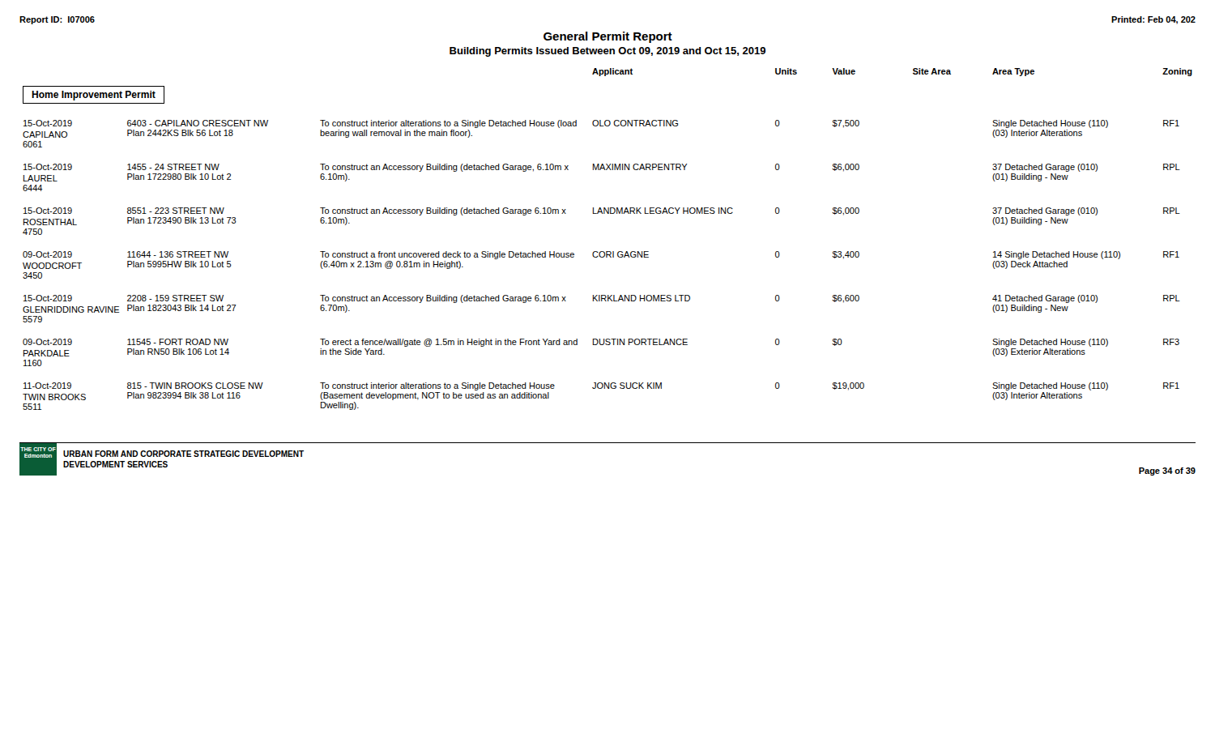Report ID: I07006 Printed: Feb 04, 202
General Permit Report
Building Permits Issued Between Oct 09, 2019 and Oct 15, 2019
| | | | Applicant | Units | Value | Site Area | Area Type | Zoning |
| --- | --- | --- | --- | --- | --- | --- | --- | --- |
| Home Improvement Permit |
| 15-Oct-2019 CAPILANO 6061 | 6403 - CAPILANO CRESCENT NW Plan 2442KS Blk 56 Lot 18 | To construct interior alterations to a Single Detached House (load bearing wall removal in the main floor). | OLO CONTRACTING | 0 | $7,500 | | Single Detached House (110) (03) Interior Alterations | RF1 |
| 15-Oct-2019 LAUREL 6444 | 1455 - 24 STREET NW Plan 1722980 Blk 10 Lot 2 | To construct an Accessory Building (detached Garage, 6.10m x 6.10m). | MAXIMIN CARPENTRY | 0 | $6,000 | | 37 Detached Garage (010) (01) Building - New | RPL |
| 15-Oct-2019 ROSENTHAL 4750 | 8551 - 223 STREET NW Plan 1723490 Blk 13 Lot 73 | To construct an Accessory Building (detached Garage 6.10m x 6.10m). | LANDMARK LEGACY HOMES INC | 0 | $6,000 | | 37 Detached Garage (010) (01) Building - New | RPL |
| 09-Oct-2019 WOODCROFT 3450 | 11644 - 136 STREET NW Plan 5995HW Blk 10 Lot 5 | To construct a front uncovered deck to a Single Detached House (6.40m x 2.13m @ 0.81m in Height). | CORI GAGNE | 0 | $3,400 | | 14 Single Detached House (110) (03) Deck Attached | RF1 |
| 15-Oct-2019 GLENRIDDING RAVINE 5579 | 2208 - 159 STREET SW Plan 1823043 Blk 14 Lot 27 | To construct an Accessory Building (detached Garage 6.10m x 6.70m). | KIRKLAND HOMES LTD | 0 | $6,600 | | 41 Detached Garage (010) (01) Building - New | RPL |
| 09-Oct-2019 PARKDALE 1160 | 11545 - FORT ROAD NW Plan RN50 Blk 106 Lot 14 | To erect a fence/wall/gate @ 1.5m in Height in the Front Yard and in the Side Yard. | DUSTIN PORTELANCE | 0 | $0 | | Single Detached House (110) (03) Exterior Alterations | RF3 |
| 11-Oct-2019 TWIN BROOKS 5511 | 815 - TWIN BROOKS CLOSE NW Plan 9823994 Blk 38 Lot 116 | To construct interior alterations to a Single Detached House (Basement development, NOT to be used as an additional Dwelling). | JONG SUCK KIM | 0 | $19,000 | | Single Detached House (110) (03) Interior Alterations | RF1 |
THE CITY OF
Edmonton
URBAN FORM AND CORPORATE STRATEGIC DEVELOPMENT
DEVELOPMENT SERVICES
Page 34 of 39